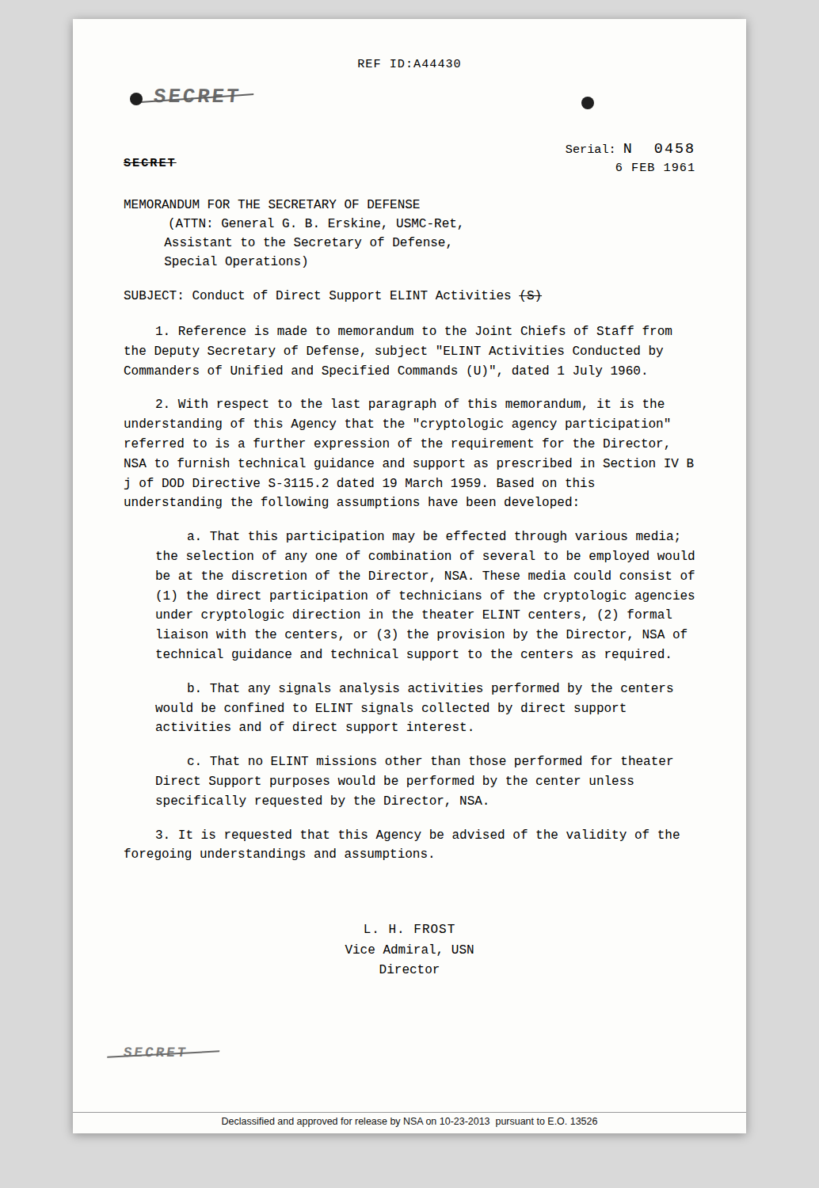REF ID:A44430
SECRET
Serial: N 0458
SECRET
6 FEB 1961
MEMORANDUM FOR THE SECRETARY OF DEFENSE
(ATTN: General G. B. Erskine, USMC-Ret,
Assistant to the Secretary of Defense,
Special Operations)
SUBJECT: Conduct of Direct Support ELINT Activities (S)
1. Reference is made to memorandum to the Joint Chiefs of Staff from the Deputy Secretary of Defense, subject "ELINT Activities Conducted by Commanders of Unified and Specified Commands (U)", dated 1 July 1960.
2. With respect to the last paragraph of this memorandum, it is the understanding of this Agency that the "cryptologic agency participation" referred to is a further expression of the requirement for the Director, NSA to furnish technical guidance and support as prescribed in Section IV B j of DOD Directive S-3115.2 dated 19 March 1959. Based on this understanding the following assumptions have been developed:
a. That this participation may be effected through various media; the selection of any one of combination of several to be employed would be at the discretion of the Director, NSA. These media could consist of (1) the direct participation of technicians of the cryptologic agencies under cryptologic direction in the theater ELINT centers, (2) formal liaison with the centers, or (3) the provision by the Director, NSA of technical guidance and technical support to the centers as required.
b. That any signals analysis activities performed by the centers would be confined to ELINT signals collected by direct support activities and of direct support interest.
c. That no ELINT missions other than those performed for theater Direct Support purposes would be performed by the center unless specifically requested by the Director, NSA.
3. It is requested that this Agency be advised of the validity of the foregoing understandings and assumptions.
L. H. FROST
Vice Admiral, USN
Director
SECRET
Declassified and approved for release by NSA on 10-23-2013 pursuant to E.O. 13526